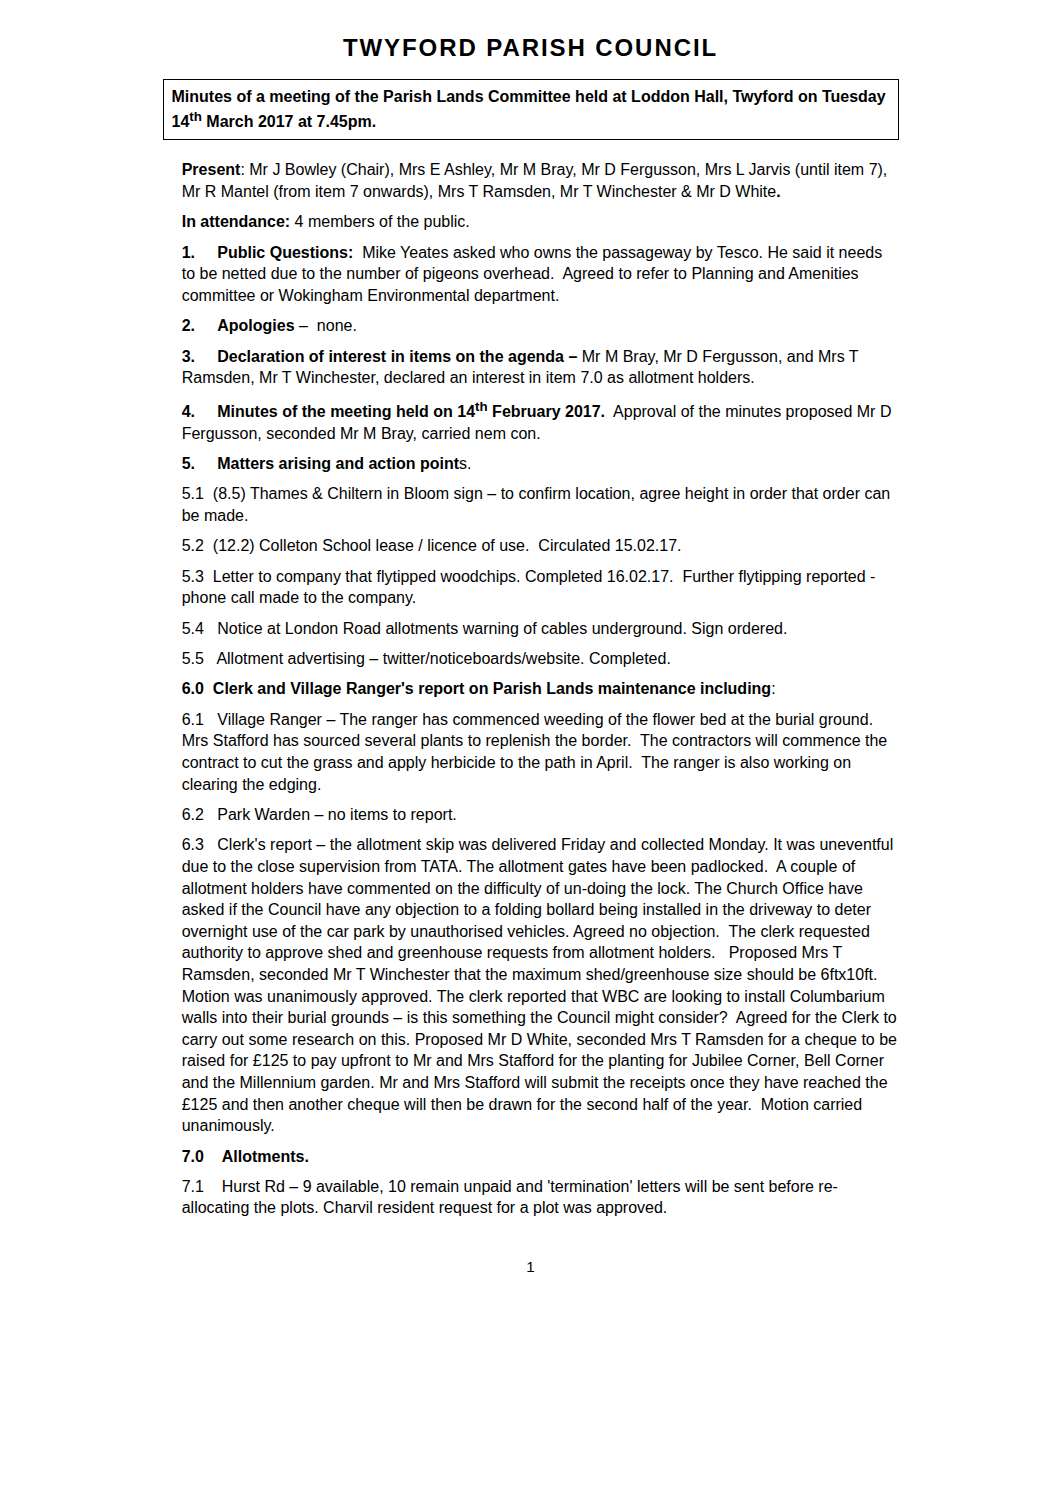TWYFORD PARISH COUNCIL
Minutes of a meeting of the Parish Lands Committee held at Loddon Hall, Twyford on Tuesday 14th March 2017 at 7.45pm.
Present: Mr J Bowley (Chair), Mrs E Ashley, Mr M Bray, Mr D Fergusson, Mrs L Jarvis (until item 7), Mr R Mantel (from item 7 onwards), Mrs T Ramsden, Mr T Winchester & Mr D White.
In attendance: 4 members of the public.
1. Public Questions: Mike Yeates asked who owns the passageway by Tesco. He said it needs to be netted due to the number of pigeons overhead. Agreed to refer to Planning and Amenities committee or Wokingham Environmental department.
2. Apologies – none.
3. Declaration of interest in items on the agenda – Mr M Bray, Mr D Fergusson, and Mrs T Ramsden, Mr T Winchester, declared an interest in item 7.0 as allotment holders.
4. Minutes of the meeting held on 14th February 2017. Approval of the minutes proposed Mr D Fergusson, seconded Mr M Bray, carried nem con.
5. Matters arising and action points.
5.1 (8.5) Thames & Chiltern in Bloom sign – to confirm location, agree height in order that order can be made.
5.2 (12.2) Colleton School lease / licence of use. Circulated 15.02.17.
5.3 Letter to company that flytipped woodchips. Completed 16.02.17. Further flytipping reported - phone call made to the company.
5.4 Notice at London Road allotments warning of cables underground. Sign ordered.
5.5 Allotment advertising – twitter/noticeboards/website. Completed.
6.0 Clerk and Village Ranger's report on Parish Lands maintenance including:
6.1 Village Ranger – The ranger has commenced weeding of the flower bed at the burial ground. Mrs Stafford has sourced several plants to replenish the border. The contractors will commence the contract to cut the grass and apply herbicide to the path in April. The ranger is also working on clearing the edging.
6.2 Park Warden – no items to report.
6.3 Clerk's report – the allotment skip was delivered Friday and collected Monday. It was uneventful due to the close supervision from TATA. The allotment gates have been padlocked. A couple of allotment holders have commented on the difficulty of un-doing the lock. The Church Office have asked if the Council have any objection to a folding bollard being installed in the driveway to deter overnight use of the car park by unauthorised vehicles. Agreed no objection. The clerk requested authority to approve shed and greenhouse requests from allotment holders. Proposed Mrs T Ramsden, seconded Mr T Winchester that the maximum shed/greenhouse size should be 6ftx10ft. Motion was unanimously approved. The clerk reported that WBC are looking to install Columbarium walls into their burial grounds – is this something the Council might consider? Agreed for the Clerk to carry out some research on this. Proposed Mr D White, seconded Mrs T Ramsden for a cheque to be raised for £125 to pay upfront to Mr and Mrs Stafford for the planting for Jubilee Corner, Bell Corner and the Millennium garden. Mr and Mrs Stafford will submit the receipts once they have reached the £125 and then another cheque will then be drawn for the second half of the year. Motion carried unanimously.
7.0 Allotments.
7.1 Hurst Rd – 9 available, 10 remain unpaid and 'termination' letters will be sent before re-allocating the plots. Charvil resident request for a plot was approved.
1